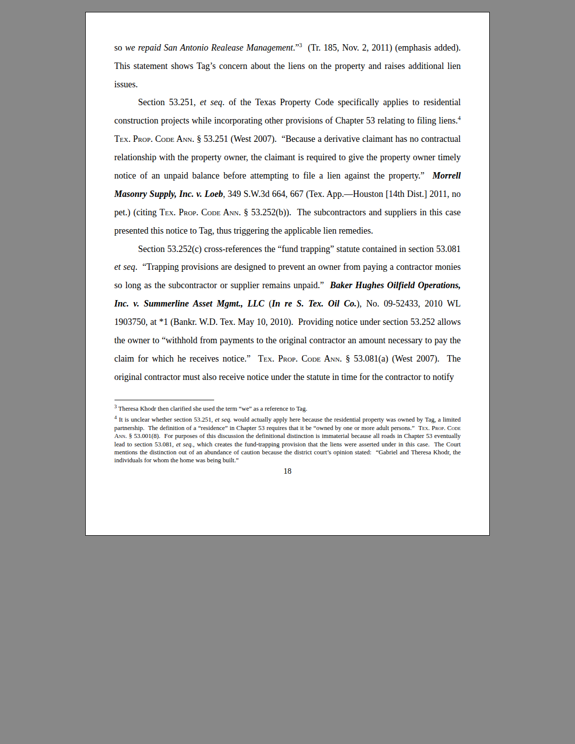so we repaid San Antonio Realease Management.”3 (Tr. 185, Nov. 2, 2011) (emphasis added). This statement shows Tag’s concern about the liens on the property and raises additional lien issues.
Section 53.251, et seq. of the Texas Property Code specifically applies to residential construction projects while incorporating other provisions of Chapter 53 relating to filing liens.4 Tex. Prop. Code Ann. § 53.251 (West 2007). “Because a derivative claimant has no contractual relationship with the property owner, the claimant is required to give the property owner timely notice of an unpaid balance before attempting to file a lien against the property.” Morrell Masonry Supply, Inc. v. Loeb, 349 S.W.3d 664, 667 (Tex. App.—Houston [14th Dist.] 2011, no pet.) (citing Tex. Prop. Code Ann. § 53.252(b)). The subcontractors and suppliers in this case presented this notice to Tag, thus triggering the applicable lien remedies.
Section 53.252(c) cross-references the “fund trapping” statute contained in section 53.081 et seq. “Trapping provisions are designed to prevent an owner from paying a contractor monies so long as the subcontractor or supplier remains unpaid.” Baker Hughes Oilfield Operations, Inc. v. Summerline Asset Mgmt., LLC (In re S. Tex. Oil Co.), No. 09-52433, 2010 WL 1903750, at *1 (Bankr. W.D. Tex. May 10, 2010). Providing notice under section 53.252 allows the owner to “withhold from payments to the original contractor an amount necessary to pay the claim for which he receives notice.” Tex. Prop. Code Ann. § 53.081(a) (West 2007). The original contractor must also receive notice under the statute in time for the contractor to notify
3 Theresa Khodr then clarified she used the term “we” as a reference to Tag.
4 It is unclear whether section 53.251, et seq. would actually apply here because the residential property was owned by Tag, a limited partnership. The definition of a “residence” in Chapter 53 requires that it be “owned by one or more adult persons.” Tex. Prop. Code Ann. § 53.001(8). For purposes of this discussion the definitional distinction is immaterial because all roads in Chapter 53 eventually lead to section 53.081, et seq., which creates the fund-trapping provision that the liens were asserted under in this case. The Court mentions the distinction out of an abundance of caution because the district court’s opinion stated: “Gabriel and Theresa Khodr, the individuals for whom the home was being built.”
18